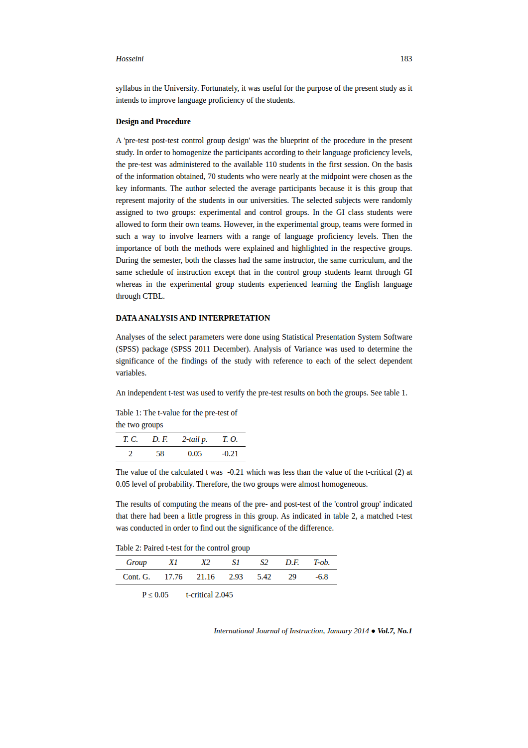Hosseini
183
syllabus in the University. Fortunately, it was useful for the purpose of the present study as it intends to improve language proficiency of the students.
Design and Procedure
A 'pre-test post-test control group design' was the blueprint of the procedure in the present study. In order to homogenize the participants according to their language proficiency levels, the pre-test was administered to the available 110 students in the first session. On the basis of the information obtained, 70 students who were nearly at the midpoint were chosen as the key informants. The author selected the average participants because it is this group that represent majority of the students in our universities. The selected subjects were randomly assigned to two groups: experimental and control groups. In the GI class students were allowed to form their own teams. However, in the experimental group, teams were formed in such a way to involve learners with a range of language proficiency levels. Then the importance of both the methods were explained and highlighted in the respective groups. During the semester, both the classes had the same instructor, the same curriculum, and the same schedule of instruction except that in the control group students learnt through GI whereas in the experimental group students experienced learning the English language through CTBL.
Data Analysis and Interpretation
Analyses of the select parameters were done using Statistical Presentation System Software (SPSS) package (SPSS 2011 December). Analysis of Variance was used to determine the significance of the findings of the study with reference to each of the select dependent variables.
An independent t-test was used to verify the pre-test results on both the groups. See table 1.
Table 1: The t-value for the pre-test of the two groups
| T. C. | D. F. | 2-tail p. | T. O. |
| --- | --- | --- | --- |
| 2 | 58 | 0.05 | -0.21 |
The value of the calculated t was -0.21 which was less than the value of the t-critical (2) at 0.05 level of probability. Therefore, the two groups were almost homogeneous.
The results of computing the means of the pre- and post-test of the 'control group' indicated that there had been a little progress in this group. As indicated in table 2, a matched t-test was conducted in order to find out the significance of the difference.
Table 2: Paired t-test for the control group
| Group | X1 | X2 | S1 | S2 | D.F. | T-ob. |
| --- | --- | --- | --- | --- | --- | --- |
| Cont. G. | 17.76 | 21.16 | 2.93 | 5.42 | 29 | -6.8 |
P ≤ 0.05t-critical 2.045
International Journal of Instruction, January 2014 ● Vol.7, No.1